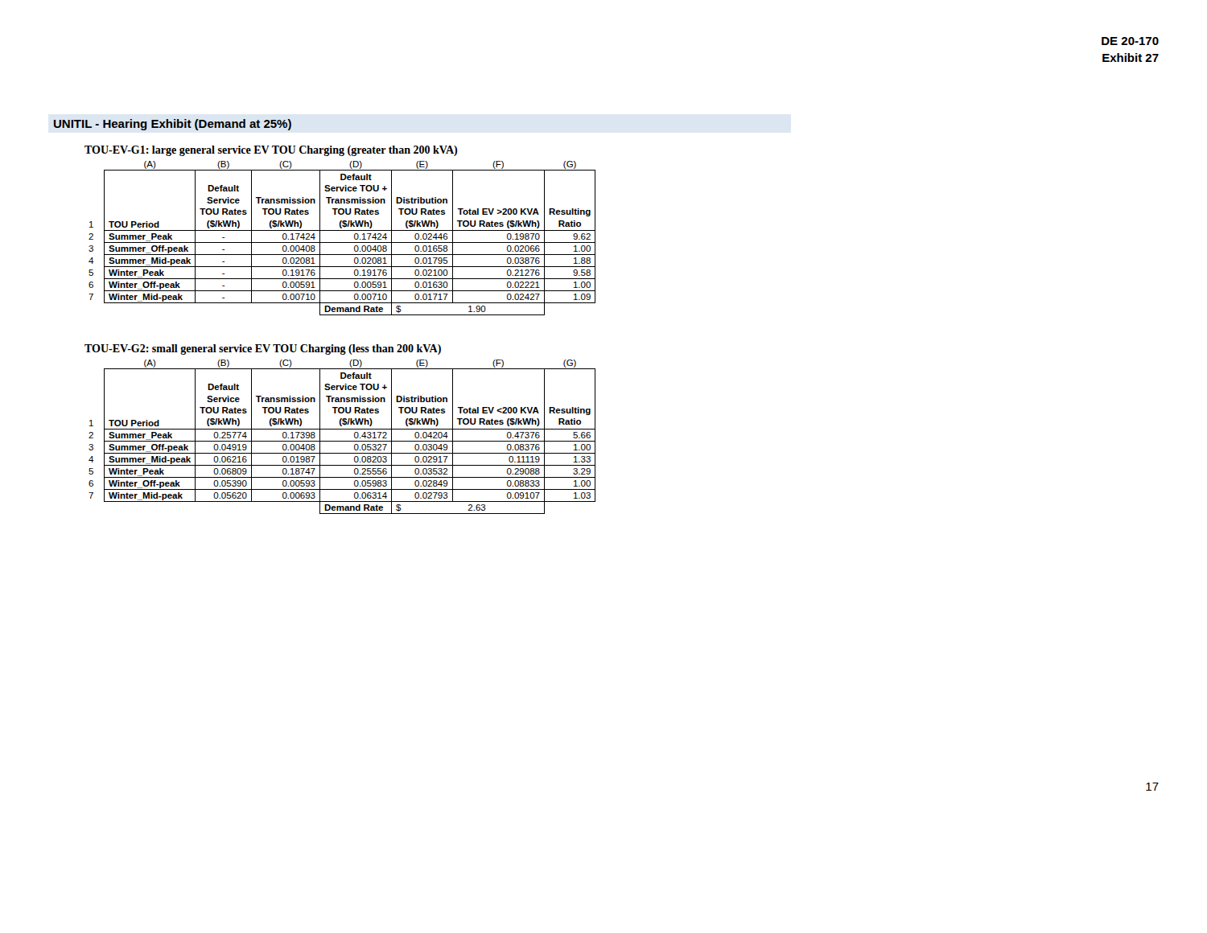DE 20-170
Exhibit 27
UNITIL - Hearing Exhibit (Demand at 25%)
TOU-EV-G1: large general service EV TOU Charging (greater than 200 kVA)
| | (A) | (B) | (C) | (D) | (E) | (F) | (G) |
| 1 | TOU Period | Default Service TOU Rates ($/kWh) | Transmission TOU Rates ($/kWh) | Default Service TOU + Transmission TOU Rates ($/kWh) | Distribution TOU Rates ($/kWh) | Total EV >200 KVA TOU Rates ($/kWh) | Resulting Ratio |
| 2 | Summer_Peak | - | 0.17424 | 0.17424 | 0.02446 | 0.19870 | 9.62 |
| 3 | Summer_Off-peak | - | 0.00408 | 0.00408 | 0.01658 | 0.02066 | 1.00 |
| 4 | Summer_Mid-peak | - | 0.02081 | 0.02081 | 0.01795 | 0.03876 | 1.88 |
| 5 | Winter_Peak | - | 0.19176 | 0.19176 | 0.02100 | 0.21276 | 9.58 |
| 6 | Winter_Off-peak | - | 0.00591 | 0.00591 | 0.01630 | 0.02221 | 1.00 |
| 7 | Winter_Mid-peak | - | 0.00710 | 0.00710 | 0.01717 | 0.02427 | 1.09 |
| | | | | Demand Rate | $ | 1.90 | |
TOU-EV-G2: small general service EV TOU Charging (less than 200 kVA)
| | (A) | (B) | (C) | (D) | (E) | (F) | (G) |
| 1 | TOU Period | Default Service TOU Rates ($/kWh) | Transmission TOU Rates ($/kWh) | Default Service TOU + Transmission TOU Rates ($/kWh) | Distribution TOU Rates ($/kWh) | Total EV <200 KVA TOU Rates ($/kWh) | Resulting Ratio |
| 2 | Summer_Peak | 0.25774 | 0.17398 | 0.43172 | 0.04204 | 0.47376 | 5.66 |
| 3 | Summer_Off-peak | 0.04919 | 0.00408 | 0.05327 | 0.03049 | 0.08376 | 1.00 |
| 4 | Summer_Mid-peak | 0.06216 | 0.01987 | 0.08203 | 0.02917 | 0.11119 | 1.33 |
| 5 | Winter_Peak | 0.06809 | 0.18747 | 0.25556 | 0.03532 | 0.29088 | 3.29 |
| 6 | Winter_Off-peak | 0.05390 | 0.00593 | 0.05983 | 0.02849 | 0.08833 | 1.00 |
| 7 | Winter_Mid-peak | 0.05620 | 0.00693 | 0.06314 | 0.02793 | 0.09107 | 1.03 |
| | | | | Demand Rate | $ | 2.63 | |
17